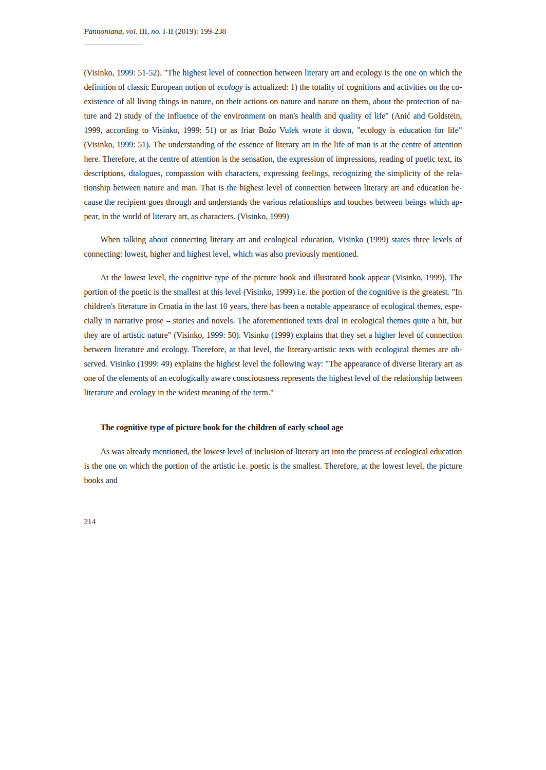Pannoniana, vol. III, no. I-II (2019): 199-238
(Visinko, 1999: 51-52). "The highest level of connection between literary art and ecology is the one on which the definition of classic European notion of ecology is actualized: 1) the totality of cognitions and activities on the coexistence of all living things in nature, on their actions on nature and nature on them, about the protection of nature and 2) study of the influence of the environment on man's health and quality of life" (Anić and Goldstein, 1999, according to Visinko, 1999: 51) or as friar Božo Vulek wrote it down, "ecology is education for life" (Visinko, 1999: 51). The understanding of the essence of literary art in the life of man is at the centre of attention here. Therefore, at the centre of attention is the sensation, the expression of impressions, reading of poetic text, its descriptions, dialogues, compassion with characters, expressing feelings, recognizing the simplicity of the relationship between nature and man. That is the highest level of connection between literary art and education because the recipient goes through and understands the various relationships and touches between beings which appear, in the world of literary art, as characters. (Visinko, 1999)
When talking about connecting literary art and ecological education, Visinko (1999) states three levels of connecting: lowest, higher and highest level, which was also previously mentioned.
At the lowest level, the cognitive type of the picture book and illustrated book appear (Visinko, 1999). The portion of the poetic is the smallest at this level (Visinko, 1999) i.e. the portion of the cognitive is the greatest. "In children's literature in Croatia in the last 10 years, there has been a notable appearance of ecological themes, especially in narrative prose – stories and novels. The aforementioned texts deal in ecological themes quite a bit, but they are of artistic nature" (Visinko, 1999: 50). Visinko (1999) explains that they set a higher level of connection between literature and ecology. Therefore, at that level, the literary-artistic texts with ecological themes are observed. Visinko (1999: 49) explains the highest level the following way: "The appearance of diverse literary art as one of the elements of an ecologically aware consciousness represents the highest level of the relationship between literature and ecology in the widest meaning of the term."
The cognitive type of picture book for the children of early school age
As was already mentioned, the lowest level of inclusion of literary art into the process of ecological education is the one on which the portion of the artistic i.e. poetic is the smallest. Therefore, at the lowest level, the picture books and
214